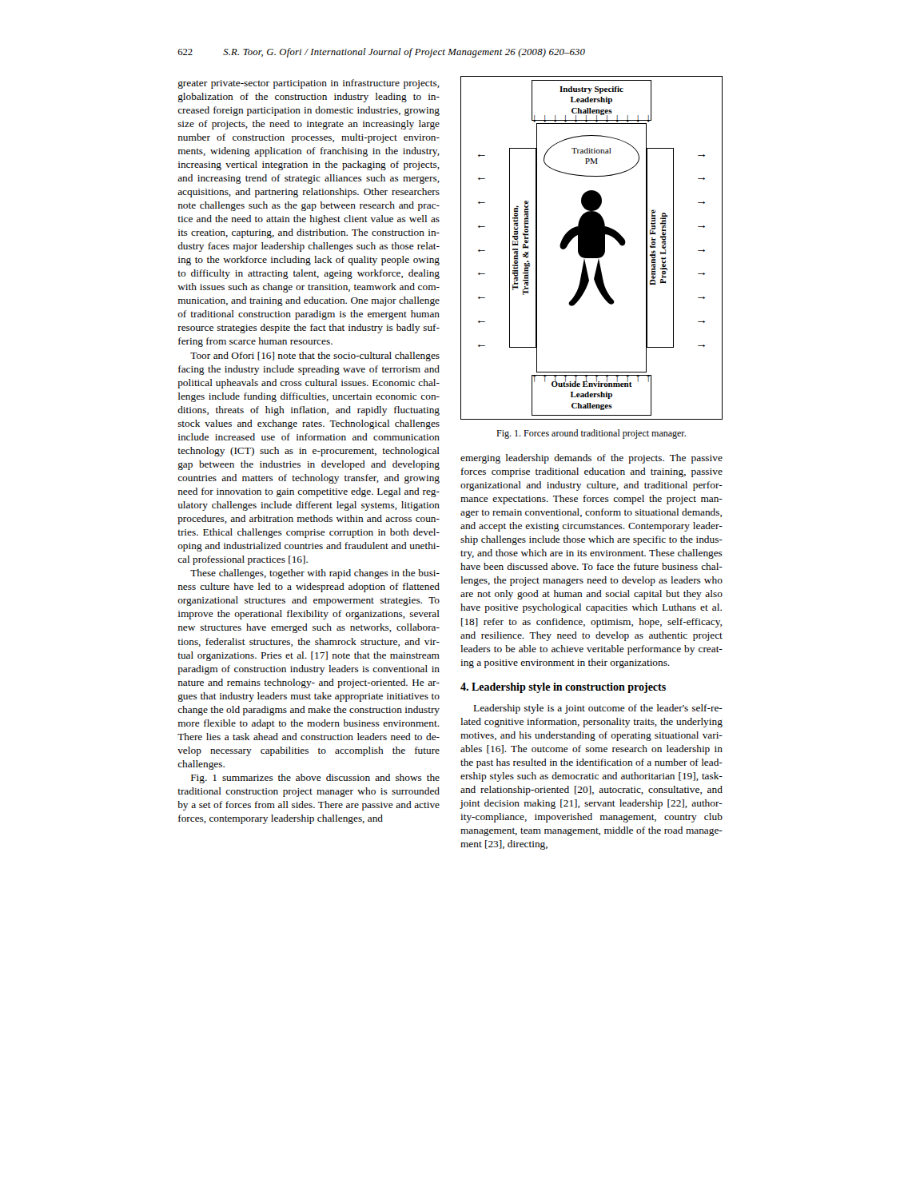622 S.R. Toor, G. Ofori / International Journal of Project Management 26 (2008) 620–630
greater private-sector participation in infrastructure projects, globalization of the construction industry leading to increased foreign participation in domestic industries, growing size of projects, the need to integrate an increasingly large number of construction processes, multi-project environments, widening application of franchising in the industry, increasing vertical integration in the packaging of projects, and increasing trend of strategic alliances such as mergers, acquisitions, and partnering relationships. Other researchers note challenges such as the gap between research and practice and the need to attain the highest client value as well as its creation, capturing, and distribution. The construction industry faces major leadership challenges such as those relating to the workforce including lack of quality people owing to difficulty in attracting talent, ageing workforce, dealing with issues such as change or transition, teamwork and communication, and training and education. One major challenge of traditional construction paradigm is the emergent human resource strategies despite the fact that industry is badly suffering from scarce human resources.
Toor and Ofori [16] note that the socio-cultural challenges facing the industry include spreading wave of terrorism and political upheavals and cross cultural issues. Economic challenges include funding difficulties, uncertain economic conditions, threats of high inflation, and rapidly fluctuating stock values and exchange rates. Technological challenges include increased use of information and communication technology (ICT) such as in e-procurement, technological gap between the industries in developed and developing countries and matters of technology transfer, and growing need for innovation to gain competitive edge. Legal and regulatory challenges include different legal systems, litigation procedures, and arbitration methods within and across countries. Ethical challenges comprise corruption in both developing and industrialized countries and fraudulent and unethical professional practices [16].
These challenges, together with rapid changes in the business culture have led to a widespread adoption of flattened organizational structures and empowerment strategies. To improve the operational flexibility of organizations, several new structures have emerged such as networks, collaborations, federalist structures, the shamrock structure, and virtual organizations. Pries et al. [17] note that the mainstream paradigm of construction industry leaders is conventional in nature and remains technology- and project-oriented. He argues that industry leaders must take appropriate initiatives to change the old paradigms and make the construction industry more flexible to adapt to the modern business environment. There lies a task ahead and construction leaders need to develop necessary capabilities to accomplish the future challenges.
Fig. 1 summarizes the above discussion and shows the traditional construction project manager who is surrounded by a set of forces from all sides. There are passive and active forces, contemporary leadership challenges, and
Industry Specific
Leadership
Challenges
Outside Environment
Leadership
Challenges
↓↓↓↓↓↓↓↓↓↓↓↓
↑↑↑↑↑↑↑↑↑↑↑↑
←
←
←
←
←
←
←
←
←
→
→
→
→
→
→
→
→
→
Traditional Education,
Training, & Performance
Demands for Future
Project Leadership
Traditional
PM
Fig. 1. Forces around traditional project manager.
emerging leadership demands of the projects. The passive forces comprise traditional education and training, passive organizational and industry culture, and traditional performance expectations. These forces compel the project manager to remain conventional, conform to situational demands, and accept the existing circumstances. Contemporary leadership challenges include those which are specific to the industry, and those which are in its environment. These challenges have been discussed above. To face the future business challenges, the project managers need to develop as leaders who are not only good at human and social capital but they also have positive psychological capacities which Luthans et al. [18] refer to as confidence, optimism, hope, self-efficacy, and resilience. They need to develop as authentic project leaders to be able to achieve veritable performance by creating a positive environment in their organizations.
4. Leadership style in construction projects
Leadership style is a joint outcome of the leader's self-related cognitive information, personality traits, the underlying motives, and his understanding of operating situational variables [16]. The outcome of some research on leadership in the past has resulted in the identification of a number of leadership styles such as democratic and authoritarian [19], task- and relationship-oriented [20], autocratic, consultative, and joint decision making [21], servant leadership [22], authority-compliance, impoverished management, country club management, team management, middle of the road management [23], directing,